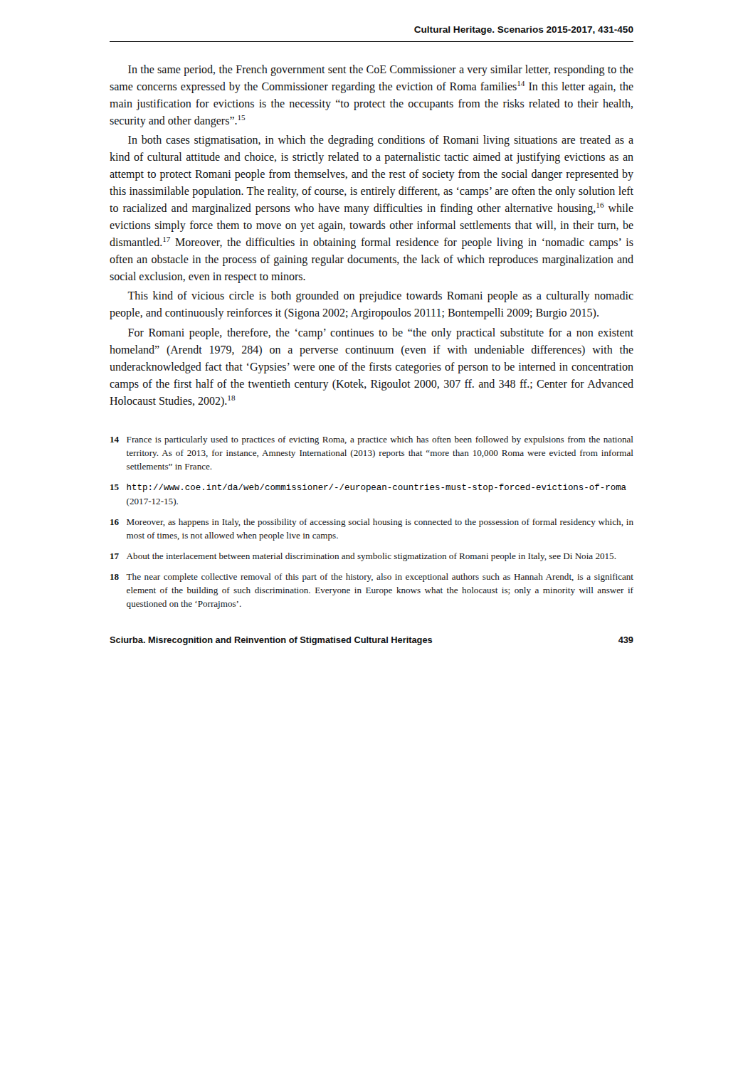Cultural Heritage. Scenarios 2015-2017, 431-450
In the same period, the French government sent the CoE Commissioner a very similar letter, responding to the same concerns expressed by the Commissioner regarding the eviction of Roma families14 In this letter again, the main justification for evictions is the necessity “to protect the occupants from the risks related to their health, security and other dangers”.15
In both cases stigmatisation, in which the degrading conditions of Romani living situations are treated as a kind of cultural attitude and choice, is strictly related to a paternalistic tactic aimed at justifying evictions as an attempt to protect Romani people from themselves, and the rest of society from the social danger represented by this inassimilable population. The reality, of course, is entirely different, as ‘camps’ are often the only solution left to racialized and marginalized persons who have many difficulties in finding other alternative housing,16 while evictions simply force them to move on yet again, towards other informal settlements that will, in their turn, be dismantled.17 Moreover, the difficulties in obtaining formal residence for people living in ‘nomadic camps’ is often an obstacle in the process of gaining regular documents, the lack of which reproduces marginalization and social exclusion, even in respect to minors.
This kind of vicious circle is both grounded on prejudice towards Romani people as a culturally nomadic people, and continuously reinforces it (Sigona 2002; Argiropoulos 20111; Bontempelli 2009; Burgio 2015).
For Romani people, therefore, the ‘camp’ continues to be “the only practical substitute for a non existent homeland” (Arendt 1979, 284) on a perverse continuum (even if with undeniable differences) with the underacknowledged fact that ‘Gypsies’ were one of the firsts categories of person to be interned in concentration camps of the first half of the twentieth century (Kotek, Rigoulot 2000, 307 ff. and 348 ff.; Center for Advanced Holocaust Studies, 2002).18
14 France is particularly used to practices of evicting Roma, a practice which has often been followed by expulsions from the national territory. As of 2013, for instance, Amnesty International (2013) reports that “more than 10,000 Roma were evicted from informal settlements” in France.
15 http://www.coe.int/da/web/commissioner/-/european-countries-must-stop-forced-evictions-of-roma (2017-12-15).
16 Moreover, as happens in Italy, the possibility of accessing social housing is connected to the possession of formal residency which, in most of times, is not allowed when people live in camps.
17 About the interlacement between material discrimination and symbolic stigmatization of Romani people in Italy, see Di Noia 2015.
18 The near complete collective removal of this part of the history, also in exceptional authors such as Hannah Arendt, is a significant element of the building of such discrimination. Everyone in Europe knows what the holocaust is; only a minority will answer if questioned on the ‘Porrajmos’.
Sciurba. Misrecognition and Reinvention of Stigmatised Cultural Heritages 439